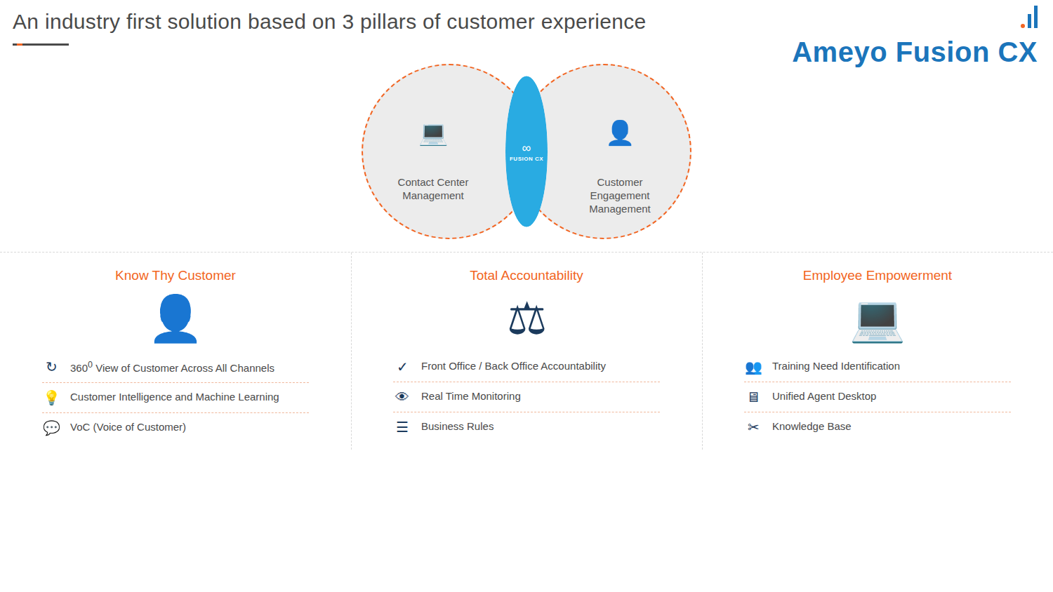An industry first solution based on 3 pillars of customer experience
Ameyo Fusion CX
💻
👤
∞
FUSION CX
Contact Center
Management
Customer Engagement
Management
Know Thy Customer
👤
↻ 3600 View of Customer Across All Channels
💡 Customer Intelligence and Machine Learning
💬 VoC (Voice of Customer)
Total Accountability
⚖
✓ Front Office / Back Office Accountability
👁 Real Time Monitoring
☰ Business Rules
Employee Empowerment
💻
👥 Training Need Identification
🖥 Unified Agent Desktop
✂ Knowledge Base